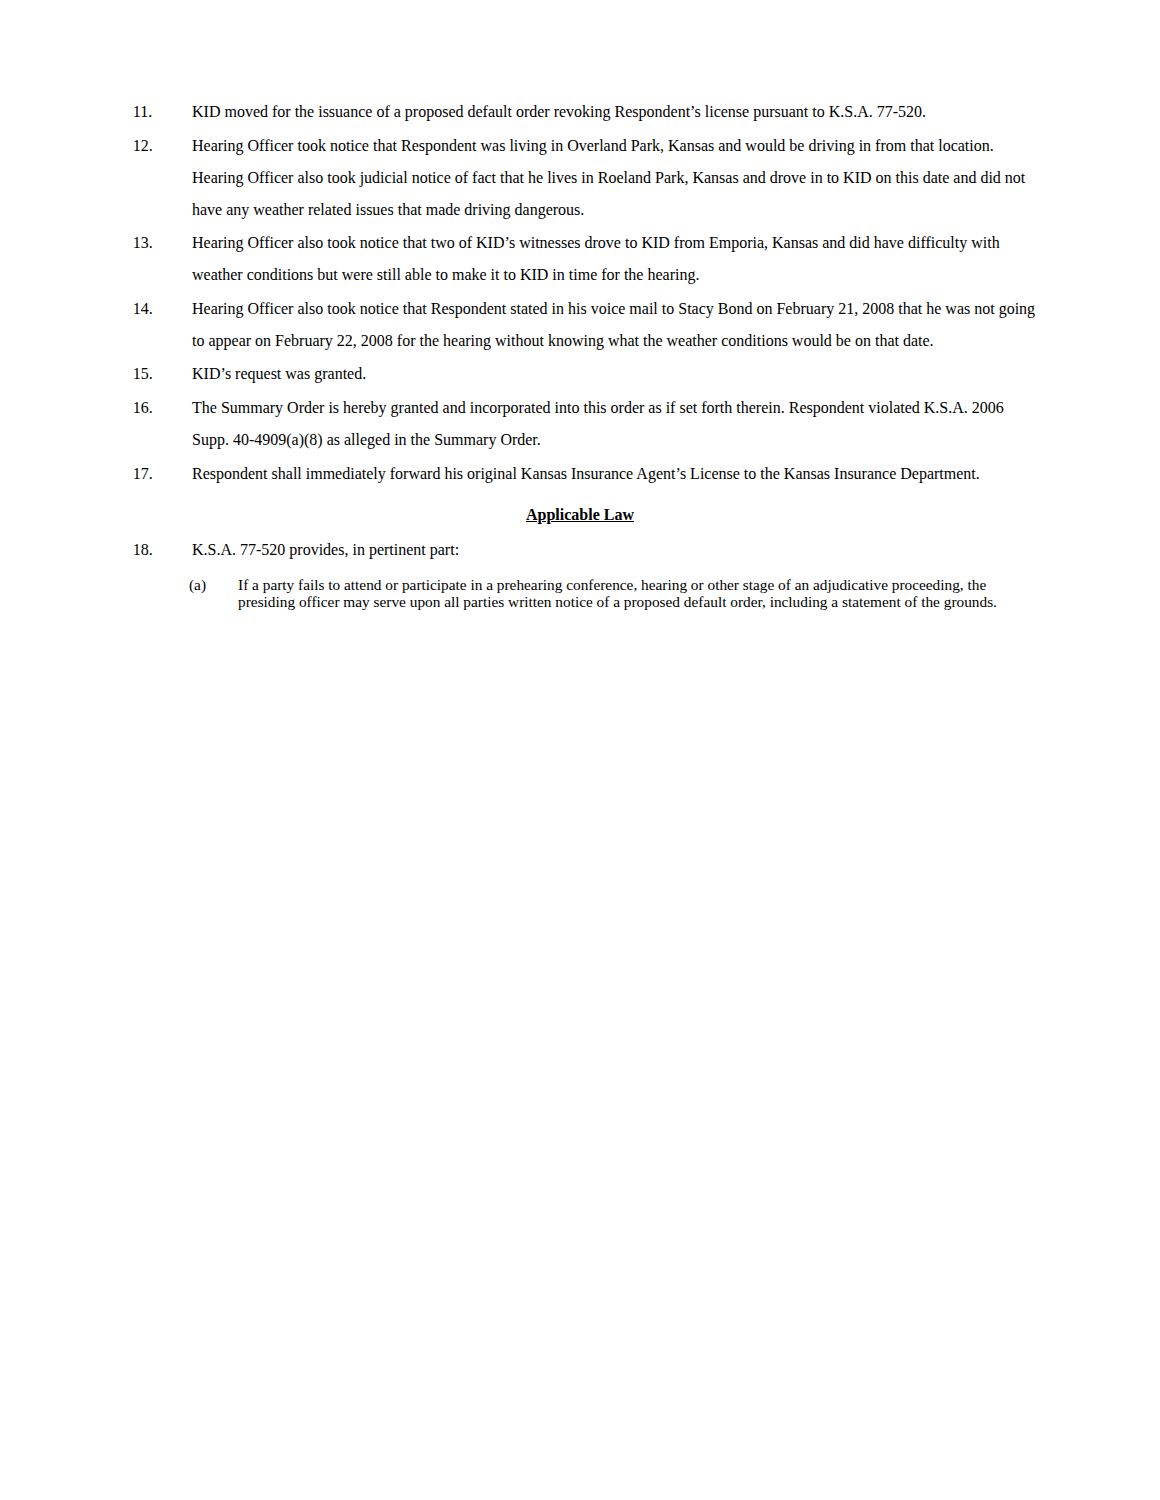KID moved for the issuance of a proposed default order revoking Respondent’s license pursuant to K.S.A. 77-520.
Hearing Officer took notice that Respondent was living in Overland Park, Kansas and would be driving in from that location. Hearing Officer also took judicial notice of fact that he lives in Roeland Park, Kansas and drove in to KID on this date and did not have any weather related issues that made driving dangerous.
Hearing Officer also took notice that two of KID’s witnesses drove to KID from Emporia, Kansas and did have difficulty with weather conditions but were still able to make it to KID in time for the hearing.
Hearing Officer also took notice that Respondent stated in his voice mail to Stacy Bond on February 21, 2008 that he was not going to appear on February 22, 2008 for the hearing without knowing what the weather conditions would be on that date.
KID’s request was granted.
The Summary Order is hereby granted and incorporated into this order as if set forth therein. Respondent violated K.S.A. 2006 Supp. 40-4909(a)(8) as alleged in the Summary Order.
Respondent shall immediately forward his original Kansas Insurance Agent’s License to the Kansas Insurance Department.
Applicable Law
K.S.A. 77-520 provides, in pertinent part:
(a) If a party fails to attend or participate in a prehearing conference, hearing or other stage of an adjudicative proceeding, the presiding officer may serve upon all parties written notice of a proposed default order, including a statement of the grounds.